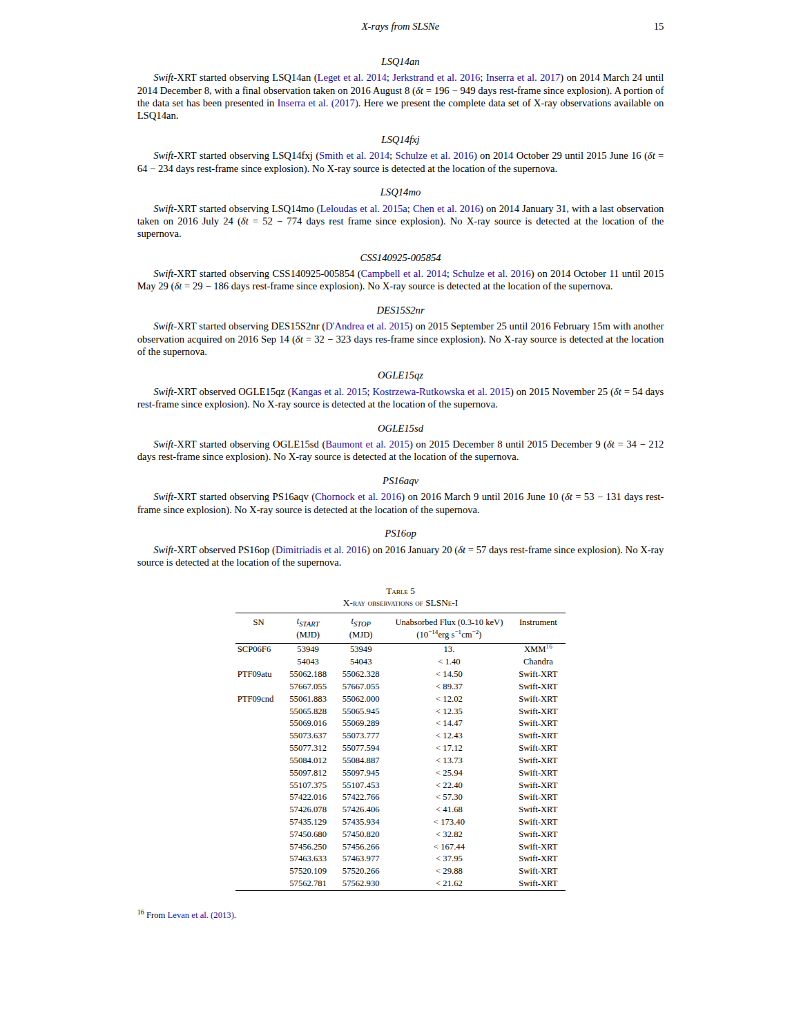X-rays from SLSNe 15
LSQ14an
Swift-XRT started observing LSQ14an (Leget et al. 2014; Jerkstrand et al. 2016; Inserra et al. 2017) on 2014 March 24 until 2014 December 8, with a final observation taken on 2016 August 8 (δt = 196 − 949 days rest-frame since explosion). A portion of the data set has been presented in Inserra et al. (2017). Here we present the complete data set of X-ray observations available on LSQ14an.
LSQ14fxj
Swift-XRT started observing LSQ14fxj (Smith et al. 2014; Schulze et al. 2016) on 2014 October 29 until 2015 June 16 (δt = 64 − 234 days rest-frame since explosion). No X-ray source is detected at the location of the supernova.
LSQ14mo
Swift-XRT started observing LSQ14mo (Leloudas et al. 2015a; Chen et al. 2016) on 2014 January 31, with a last observation taken on 2016 July 24 (δt = 52 − 774 days rest frame since explosion). No X-ray source is detected at the location of the supernova.
CSS140925-005854
Swift-XRT started observing CSS140925-005854 (Campbell et al. 2014; Schulze et al. 2016) on 2014 October 11 until 2015 May 29 (δt = 29 − 186 days rest-frame since explosion). No X-ray source is detected at the location of the supernova.
DES15S2nr
Swift-XRT started observing DES15S2nr (D'Andrea et al. 2015) on 2015 September 25 until 2016 February 15m with another observation acquired on 2016 Sep 14 (δt = 32 − 323 days res-frame since explosion). No X-ray source is detected at the location of the supernova.
OGLE15qz
Swift-XRT observed OGLE15qz (Kangas et al. 2015; Kostrzewa-Rutkowska et al. 2015) on 2015 November 25 (δt = 54 days rest-frame since explosion). No X-ray source is detected at the location of the supernova.
OGLE15sd
Swift-XRT started observing OGLE15sd (Baumont et al. 2015) on 2015 December 8 until 2015 December 9 (δt = 34 − 212 days rest-frame since explosion). No X-ray source is detected at the location of the supernova.
PS16aqv
Swift-XRT started observing PS16aqv (Chornock et al. 2016) on 2016 March 9 until 2016 June 10 (δt = 53 − 131 days rest-frame since explosion). No X-ray source is detected at the location of the supernova.
PS16op
Swift-XRT observed PS16op (Dimitriadis et al. 2016) on 2016 January 20 (δt = 57 days rest-frame since explosion). No X-ray source is detected at the location of the supernova.
Table 5
X-ray observations of SLSNe-I
| SN | t START | t STOP | Unabsorbed Flux (0.3-10 keV) | Instrument |
| --- | --- | --- | --- | --- |
| | (MJD) | (MJD) | (10 −14 erg s −1 cm −2 ) | |
| SCP06F6 | 53949 | 53949 | 13. | XMM 16 |
| | 54043 | 54043 | < 1.40 | Chandra |
| PTF09atu | 55062.188 | 55062.328 | < 14.50 | Swift-XRT |
| | 57667.055 | 57667.055 | < 89.37 | Swift-XRT |
| PTF09cnd | 55061.883 | 55062.000 | < 12.02 | Swift-XRT |
| | 55065.828 | 55065.945 | < 12.35 | Swift-XRT |
| | 55069.016 | 55069.289 | < 14.47 | Swift-XRT |
| | 55073.637 | 55073.777 | < 12.43 | Swift-XRT |
| | 55077.312 | 55077.594 | < 17.12 | Swift-XRT |
| | 55084.012 | 55084.887 | < 13.73 | Swift-XRT |
| | 55097.812 | 55097.945 | < 25.94 | Swift-XRT |
| | 55107.375 | 55107.453 | < 22.40 | Swift-XRT |
| | 57422.016 | 57422.766 | < 57.30 | Swift-XRT |
| | 57426.078 | 57426.406 | < 41.68 | Swift-XRT |
| | 57435.129 | 57435.934 | < 173.40 | Swift-XRT |
| | 57450.680 | 57450.820 | < 32.82 | Swift-XRT |
| | 57456.250 | 57456.266 | < 167.44 | Swift-XRT |
| | 57463.633 | 57463.977 | < 37.95 | Swift-XRT |
| | 57520.109 | 57520.266 | < 29.88 | Swift-XRT |
| | 57562.781 | 57562.930 | < 21.62 | Swift-XRT |
16 From Levan et al. (2013).